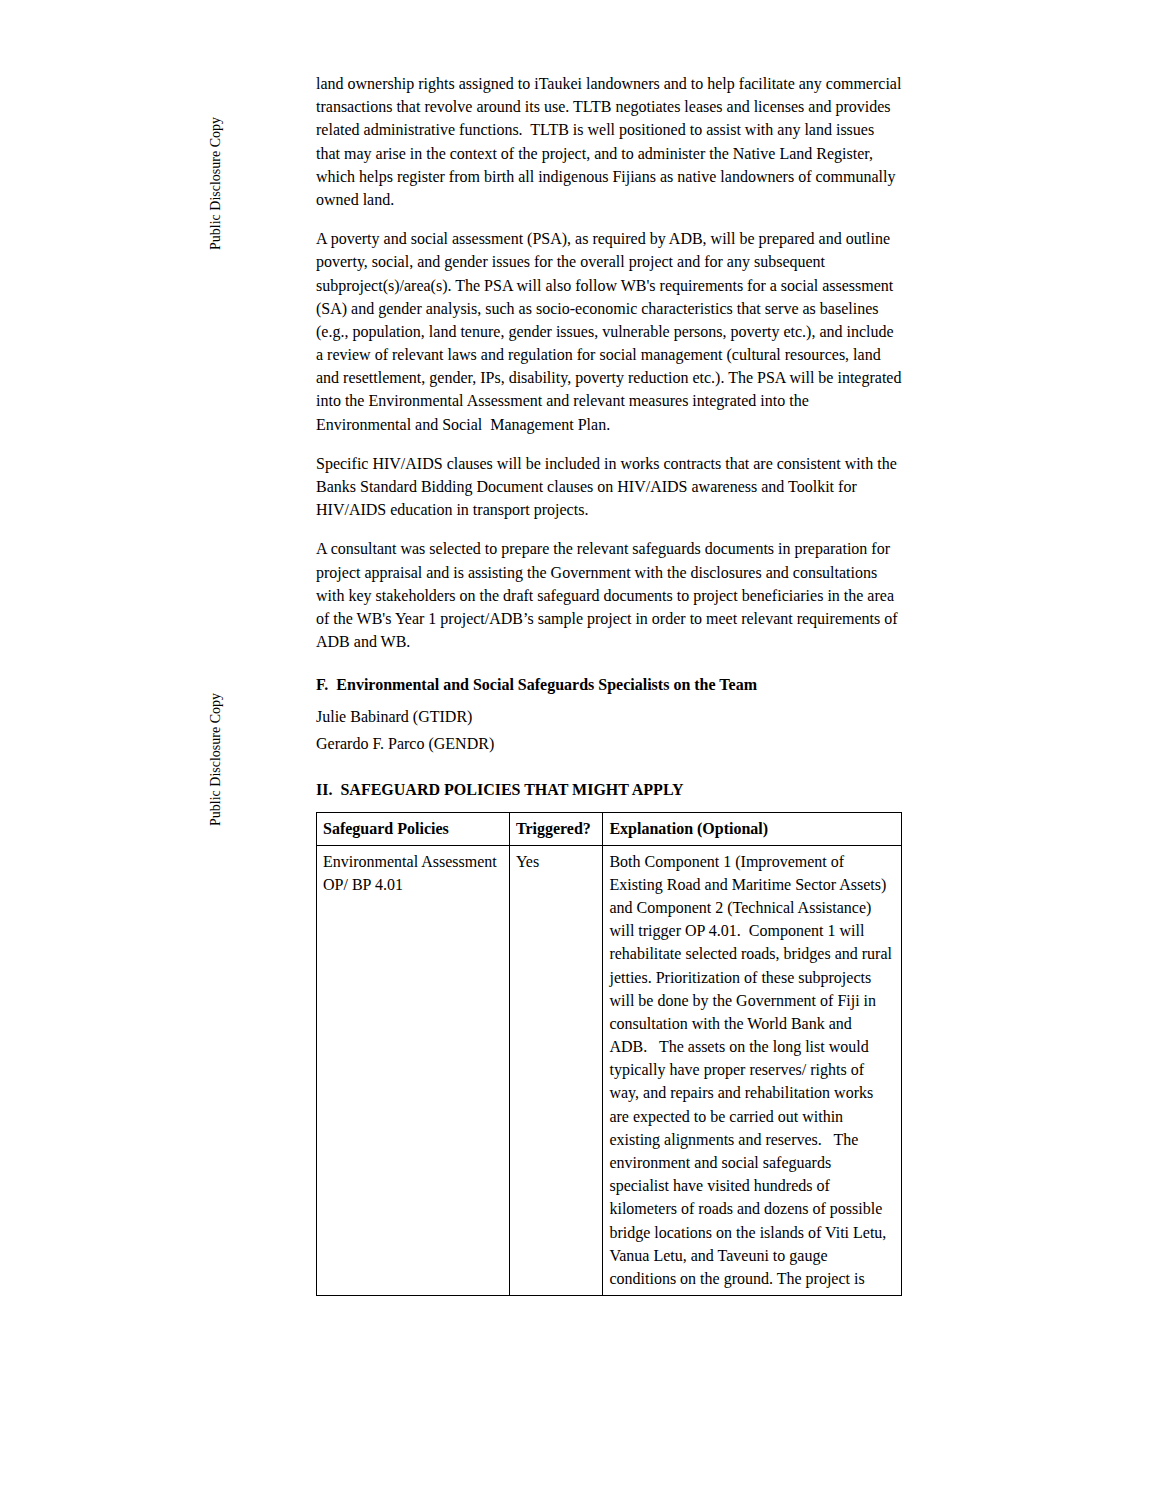Public Disclosure Copy Public Disclosure Copy
land ownership rights assigned to iTaukei landowners and to help facilitate any commercial transactions that revolve around its use. TLTB negotiates leases and licenses and provides related administrative functions. TLTB is well positioned to assist with any land issues that may arise in the context of the project, and to administer the Native Land Register, which helps register from birth all indigenous Fijians as native landowners of communally owned land.
A poverty and social assessment (PSA), as required by ADB, will be prepared and outline poverty, social, and gender issues for the overall project and for any subsequent subproject(s)/area(s). The PSA will also follow WB's requirements for a social assessment (SA) and gender analysis, such as socio-economic characteristics that serve as baselines (e.g., population, land tenure, gender issues, vulnerable persons, poverty etc.), and include a review of relevant laws and regulation for social management (cultural resources, land and resettlement, gender, IPs, disability, poverty reduction etc.). The PSA will be integrated into the Environmental Assessment and relevant measures integrated into the Environmental and Social Management Plan.
Specific HIV/AIDS clauses will be included in works contracts that are consistent with the Banks Standard Bidding Document clauses on HIV/AIDS awareness and Toolkit for HIV/AIDS education in transport projects.
A consultant was selected to prepare the relevant safeguards documents in preparation for project appraisal and is assisting the Government with the disclosures and consultations with key stakeholders on the draft safeguard documents to project beneficiaries in the area of the WB's Year 1 project/ADB’s sample project in order to meet relevant requirements of ADB and WB.
F. Environmental and Social Safeguards Specialists on the Team
Julie Babinard (GTIDR)
Gerardo F. Parco (GENDR)
II. SAFEGUARD POLICIES THAT MIGHT APPLY
| Safeguard Policies | Triggered? | Explanation (Optional) |
| --- | --- | --- |
| Environmental Assessment OP/ BP 4.01 | Yes | Both Component 1 (Improvement of Existing Road and Maritime Sector Assets) and Component 2 (Technical Assistance) will trigger OP 4.01. Component 1 will rehabilitate selected roads, bridges and rural jetties. Prioritization of these subprojects will be done by the Government of Fiji in consultation with the World Bank and ADB. The assets on the long list would typically have proper reserves/ rights of way, and repairs and rehabilitation works are expected to be carried out within existing alignments and reserves. The environment and social safeguards specialist have visited hundreds of kilometers of roads and dozens of possible bridge locations on the islands of Viti Letu, Vanua Letu, and Taveuni to gauge conditions on the ground. The project is |